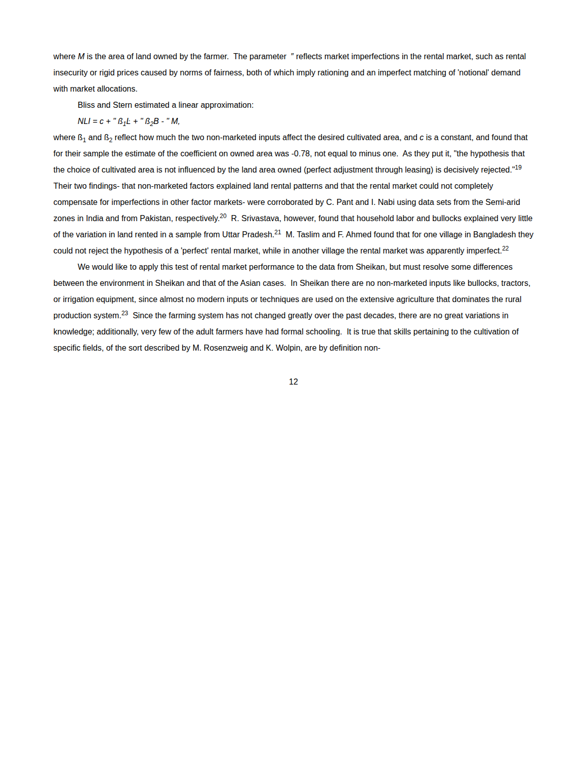where M is the area of land owned by the farmer. The parameter ″ reflects market imperfections in the rental market, such as rental insecurity or rigid prices caused by norms of fairness, both of which imply rationing and an imperfect matching of 'notional' demand with market allocations.
Bliss and Stern estimated a linear approximation:
NLI = c + " ß1Ŀ + " ß2B - " M,
where ß1 and ß2 reflect how much the two non-marketed inputs affect the desired cultivated area, and c is a constant, and found that for their sample the estimate of the coefficient on owned area was -0.78, not equal to minus one. As they put it, "the hypothesis that the choice of cultivated area is not influenced by the land area owned (perfect adjustment through leasing) is decisively rejected."19 Their two findings- that non-marketed factors explained land rental patterns and that the rental market could not completely compensate for imperfections in other factor markets- were corroborated by C. Pant and I. Nabi using data sets from the Semi-arid zones in India and from Pakistan, respectively.20 R. Srivastava, however, found that household labor and bullocks explained very little of the variation in land rented in a sample from Uttar Pradesh.21 M. Taslim and F. Ahmed found that for one village in Bangladesh they could not reject the hypothesis of a 'perfect' rental market, while in another village the rental market was apparently imperfect.22
We would like to apply this test of rental market performance to the data from Sheikan, but must resolve some differences between the environment in Sheikan and that of the Asian cases. In Sheikan there are no non-marketed inputs like bullocks, tractors, or irrigation equipment, since almost no modern inputs or techniques are used on the extensive agriculture that dominates the rural production system.23 Since the farming system has not changed greatly over the past decades, there are no great variations in knowledge; additionally, very few of the adult farmers have had formal schooling. It is true that skills pertaining to the cultivation of specific fields, of the sort described by M. Rosenzweig and K. Wolpin, are by definition non-
12